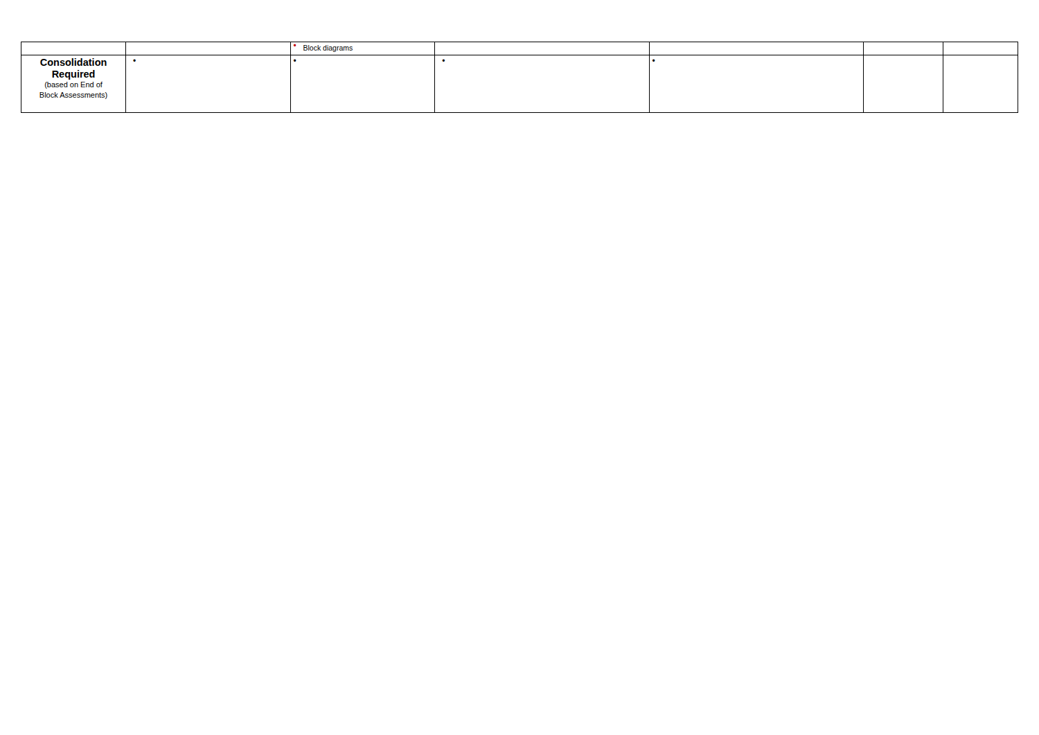| | | Block diagrams | | | | |
| Consolidation Required (based on End of Block Assessments) | | | | | | |